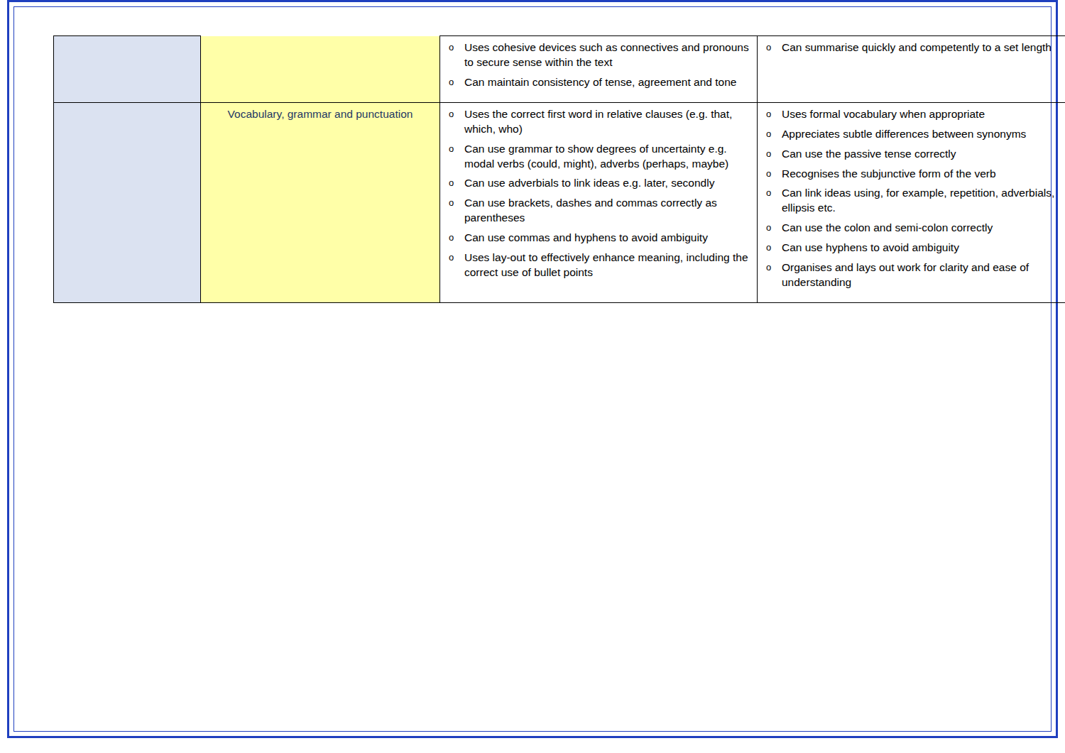| | | Uses cohesive devices such as connectives and pronouns to secure sense within the text Can maintain consistency of tense, agreement and tone | Can summarise quickly and competently to a set length |
| | Vocabulary, grammar and punctuation | Uses the correct first word in relative clauses (e.g. that, which, who) Can use grammar to show degrees of uncertainty e.g. modal verbs (could, might), adverbs (perhaps, maybe) Can use adverbials to link ideas e.g. later, secondly Can use brackets, dashes and commas correctly as parentheses Can use commas and hyphens to avoid ambiguity Uses lay-out to effectively enhance meaning, including the correct use of bullet points | Uses formal vocabulary when appropriate Appreciates subtle differences between synonyms Can use the passive tense correctly Recognises the subjunctive form of the verb Can link ideas using, for example, repetition, adverbials, ellipsis etc. Can use the colon and semi-colon correctly Can use hyphens to avoid ambiguity Organises and lays out work for clarity and ease of understanding |